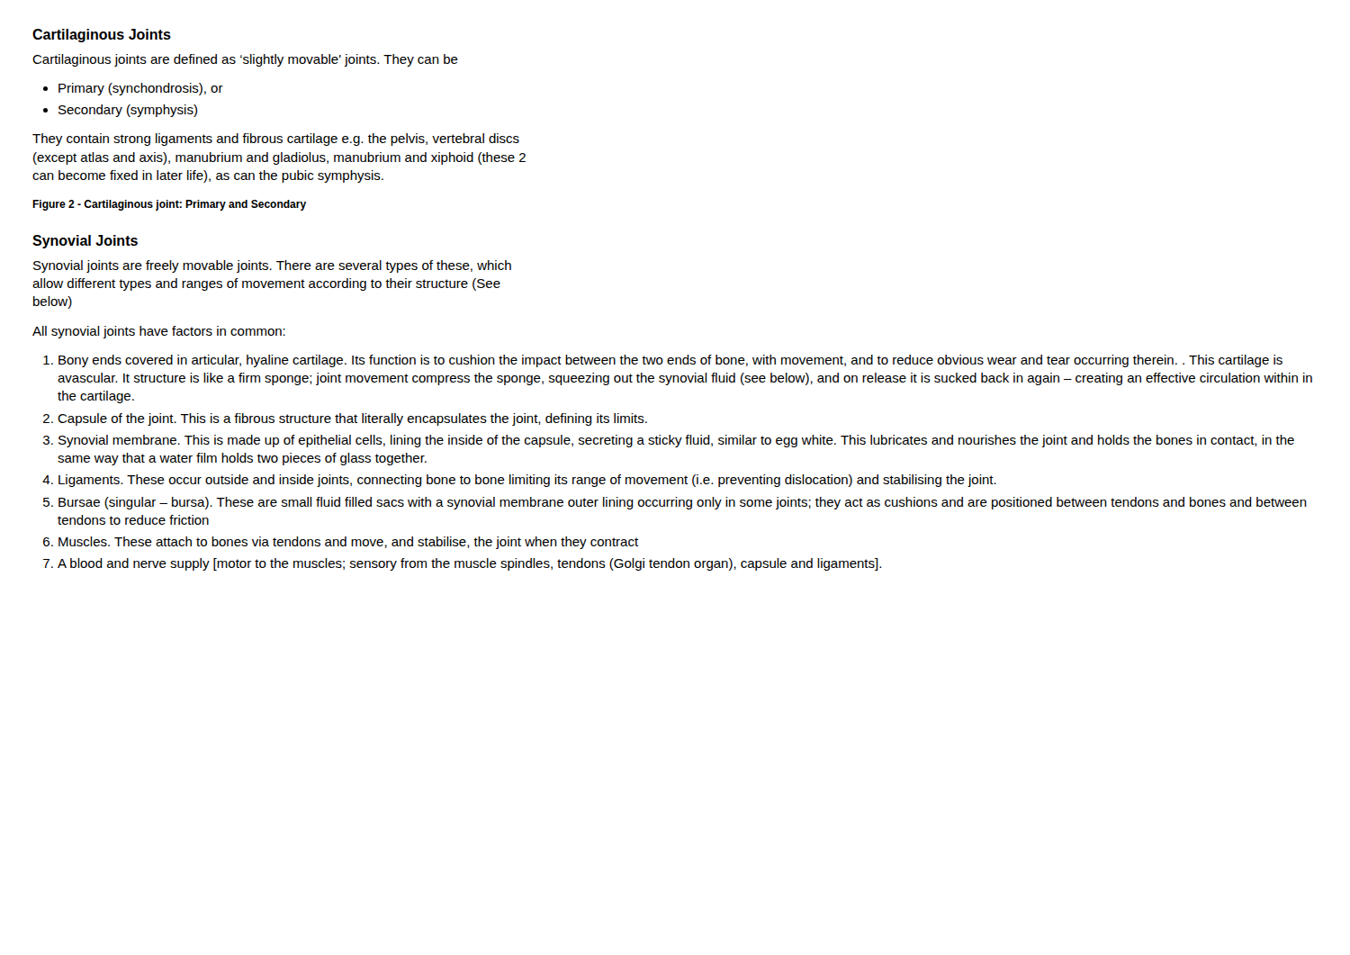Cartilaginous Joints
Cartilaginous joints are defined as ‘slightly movable' joints. They can be
Primary (synchondrosis), or
Secondary (symphysis)
They contain strong ligaments and fibrous cartilage e.g. the pelvis, vertebral discs (except atlas and axis), manubrium and gladiolus, manubrium and xiphoid (these 2 can become fixed in later life), as can the pubic symphysis.
Figure 2 - Cartilaginous joint: Primary and Secondary
Synovial Joints
Synovial joints are freely movable joints. There are several types of these, which allow different types and ranges of movement according to their structure (See below)
All synovial joints have factors in common:
Bony ends covered in articular, hyaline cartilage. Its function is to cushion the impact between the two ends of bone, with movement, and to reduce obvious wear and tear occurring therein. . This cartilage is avascular. It structure is like a firm sponge; joint movement compress the sponge, squeezing out the synovial fluid (see below), and on release it is sucked back in again – creating an effective circulation within in the cartilage.
Capsule of the joint. This is a fibrous structure that literally encapsulates the joint, defining its limits.
Synovial membrane. This is made up of epithelial cells, lining the inside of the capsule, secreting a sticky fluid, similar to egg white. This lubricates and nourishes the joint and holds the bones in contact, in the same way that a water film holds two pieces of glass together.
Ligaments. These occur outside and inside joints, connecting bone to bone limiting its range of movement (i.e. preventing dislocation) and stabilising the joint.
Bursae (singular – bursa). These are small fluid filled sacs with a synovial membrane outer lining occurring only in some joints; they act as cushions and are positioned between tendons and bones and between tendons to reduce friction
Muscles. These attach to bones via tendons and move, and stabilise, the joint when they contract
A blood and nerve supply [motor to the muscles; sensory from the muscle spindles, tendons (Golgi tendon organ), capsule and ligaments].